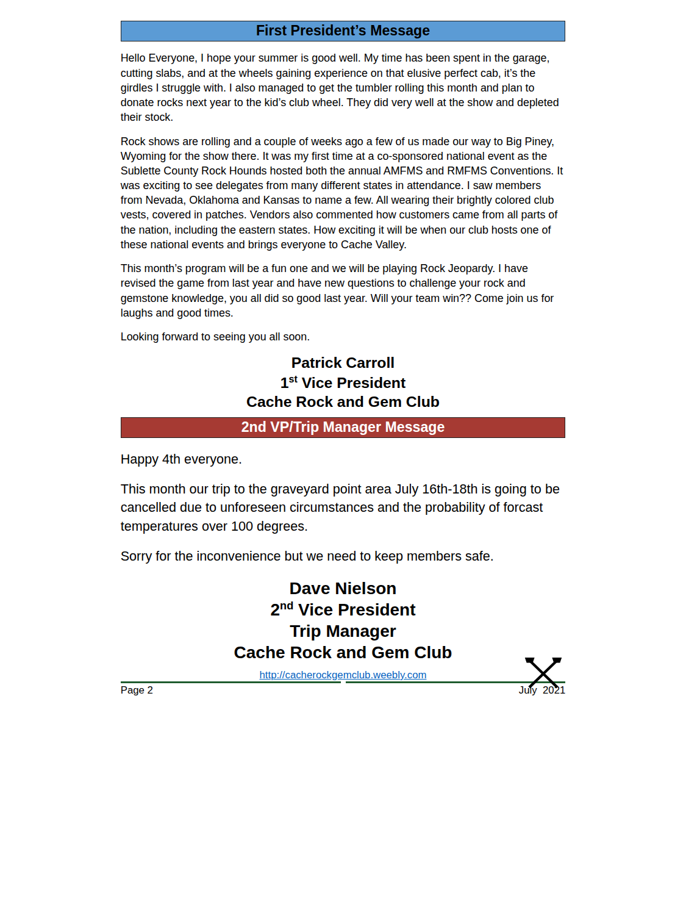First President’s Message
Hello Everyone, I hope your summer is good well. My time has been spent in the garage, cutting slabs, and at the wheels gaining experience on that elusive perfect cab, it’s the girdles I struggle with. I also managed to get the tumbler rolling this month and plan to donate rocks next year to the kid’s club wheel. They did very well at the show and depleted their stock.
Rock shows are rolling and a couple of weeks ago a few of us made our way to Big Piney, Wyoming for the show there. It was my first time at a co-sponsored national event as the Sublette County Rock Hounds hosted both the annual AMFMS and RMFMS Conventions. It was exciting to see delegates from many different states in attendance. I saw members from Nevada, Oklahoma and Kansas to name a few. All wearing their brightly colored club vests, covered in patches. Vendors also commented how customers came from all parts of the nation, including the eastern states. How exciting it will be when our club hosts one of these national events and brings everyone to Cache Valley.
This month’s program will be a fun one and we will be playing Rock Jeopardy. I have revised the game from last year and have new questions to challenge your rock and gemstone knowledge, you all did so good last year. Will your team win?? Come join us for laughs and good times.
Looking forward to seeing you all soon.
Patrick Carroll
1st Vice President
Cache Rock and Gem Club
2nd VP/Trip Manager Message
Happy 4th everyone.
This month our trip to the graveyard point area July 16th-18th is going to be cancelled due to unforeseen circumstances and the probability of forcast temperatures over 100 degrees.
Sorry for the inconvenience but we need to keep members safe.
Dave Nielson
2nd Vice President
Trip Manager
Cache Rock and Gem Club
http://cacherockgemclub.weebly.com
Page 2 July 2021